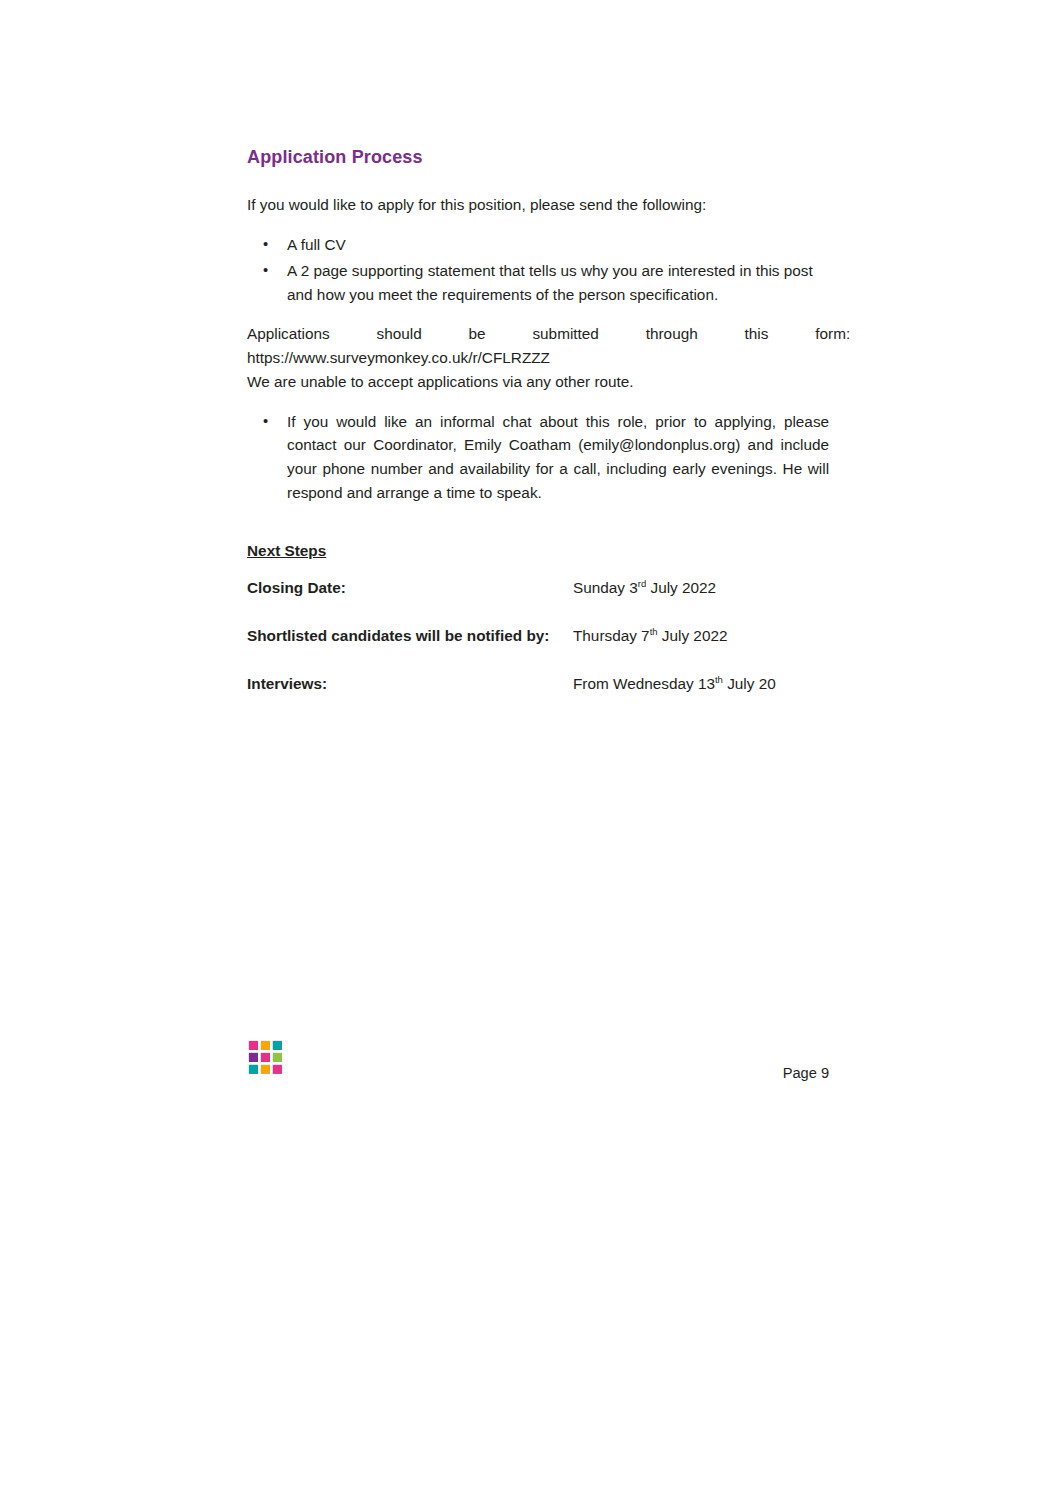Application Process
If you would like to apply for this position, please send the following:
A full CV
A 2 page supporting statement that tells us why you are interested in this post and how you meet the requirements of the person specification.
Applications should be submitted through this form:
https://www.surveymonkey.co.uk/r/CFLRZZZ
We are unable to accept applications via any other route.
If you would like an informal chat about this role, prior to applying, please contact our Coordinator, Emily Coatham (emily@londonplus.org) and include your phone number and availability for a call, including early evenings. He will respond and arrange a time to speak.
Next Steps
| Closing Date: | Sunday 3 rd July 2022 |
| Shortlisted candidates will be notified by: | Thursday 7 th July 2022 |
| Interviews: | From Wednesday 13 th July 20 |
Page 9